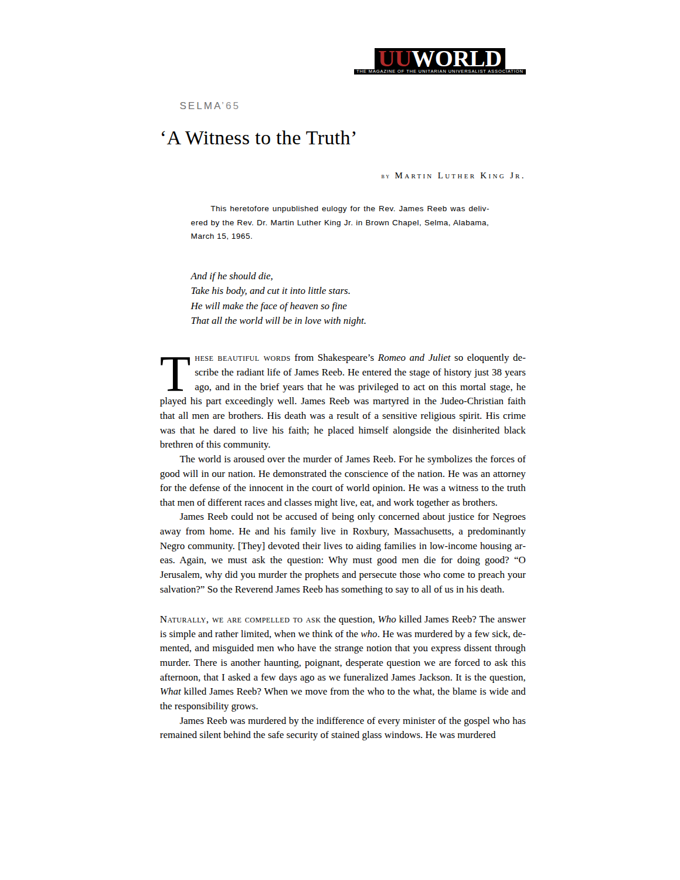UUWORLD
THE MAGAZINE OF THE UNITARIAN UNIVERSALIST ASSOCIATION
SELMA’65
‘A Witness to the Truth’
by Martin Luther King Jr.
This heretofore unpublished eulogy for the Rev. James Reeb was delivered by the Rev. Dr. Martin Luther King Jr. in Brown Chapel, Selma, Alabama, March 15, 1965.
And if he should die,
Take his body, and cut it into little stars.
He will make the face of heaven so fine
That all the world will be in love with night.
These beautiful words from Shakespeare’s Romeo and Juliet so eloquently describe the radiant life of James Reeb. He entered the stage of history just 38 years ago, and in the brief years that he was privileged to act on this mortal stage, he played his part exceedingly well. James Reeb was martyred in the Judeo-Christian faith that all men are brothers. His death was a result of a sensitive religious spirit. His crime was that he dared to live his faith; he placed himself alongside the disinherited black brethren of this community.
The world is aroused over the murder of James Reeb. For he symbolizes the forces of good will in our nation. He demonstrated the conscience of the nation. He was an attorney for the defense of the innocent in the court of world opinion. He was a witness to the truth that men of different races and classes might live, eat, and work together as brothers.
James Reeb could not be accused of being only concerned about justice for Negroes away from home. He and his family live in Roxbury, Massachusetts, a predominantly Negro community. [They] devoted their lives to aiding families in low-income housing areas. Again, we must ask the question: Why must good men die for doing good? “O Jerusalem, why did you murder the prophets and persecute those who come to preach your salvation?” So the Reverend James Reeb has something to say to all of us in his death.
Naturally, we are compelled to ask the question, Who killed James Reeb? The answer is simple and rather limited, when we think of the who. He was murdered by a few sick, demented, and misguided men who have the strange notion that you express dissent through murder. There is another haunting, poignant, desperate question we are forced to ask this afternoon, that I asked a few days ago as we funeralized James Jackson. It is the question, What killed James Reeb? When we move from the who to the what, the blame is wide and the responsibility grows.
James Reeb was murdered by the indifference of every minister of the gospel who has remained silent behind the safe security of stained glass windows. He was murdered